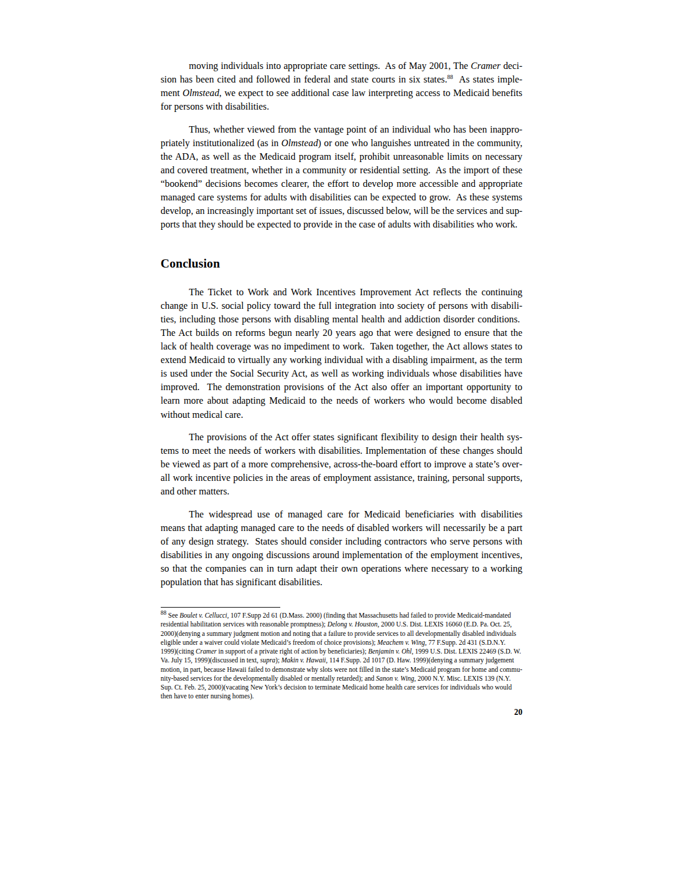moving individuals into appropriate care settings. As of May 2001, The Cramer decision has been cited and followed in federal and state courts in six states.88 As states implement Olmstead, we expect to see additional case law interpreting access to Medicaid benefits for persons with disabilities.
Thus, whether viewed from the vantage point of an individual who has been inappropriately institutionalized (as in Olmstead) or one who languishes untreated in the community, the ADA, as well as the Medicaid program itself, prohibit unreasonable limits on necessary and covered treatment, whether in a community or residential setting. As the import of these “bookend” decisions becomes clearer, the effort to develop more accessible and appropriate managed care systems for adults with disabilities can be expected to grow. As these systems develop, an increasingly important set of issues, discussed below, will be the services and supports that they should be expected to provide in the case of adults with disabilities who work.
Conclusion
The Ticket to Work and Work Incentives Improvement Act reflects the continuing change in U.S. social policy toward the full integration into society of persons with disabilities, including those persons with disabling mental health and addiction disorder conditions. The Act builds on reforms begun nearly 20 years ago that were designed to ensure that the lack of health coverage was no impediment to work. Taken together, the Act allows states to extend Medicaid to virtually any working individual with a disabling impairment, as the term is used under the Social Security Act, as well as working individuals whose disabilities have improved. The demonstration provisions of the Act also offer an important opportunity to learn more about adapting Medicaid to the needs of workers who would become disabled without medical care.
The provisions of the Act offer states significant flexibility to design their health systems to meet the needs of workers with disabilities. Implementation of these changes should be viewed as part of a more comprehensive, across-the-board effort to improve a state’s overall work incentive policies in the areas of employment assistance, training, personal supports, and other matters.
The widespread use of managed care for Medicaid beneficiaries with disabilities means that adapting managed care to the needs of disabled workers will necessarily be a part of any design strategy. States should consider including contractors who serve persons with disabilities in any ongoing discussions around implementation of the employment incentives, so that the companies can in turn adapt their own operations where necessary to a working population that has significant disabilities.
88 See Boulet v. Cellucci, 107 F.Supp 2d 61 (D.Mass. 2000) (finding that Massachusetts had failed to provide Medicaid-mandated residential habilitation services with reasonable promptness); Delong v. Houston, 2000 U.S. Dist. LEXIS 16060 (E.D. Pa. Oct. 25, 2000)(denying a summary judgment motion and noting that a failure to provide services to all developmentally disabled individuals eligible under a waiver could violate Medicaid’s freedom of choice provisions); Meachem v. Wing, 77 F.Supp. 2d 431 (S.D.N.Y. 1999)(citing Cramer in support of a private right of action by beneficiaries); Benjamin v. Ohl, 1999 U.S. Dist. LEXIS 22469 (S.D. W. Va. July 15, 1999)(discussed in text, supra); Makin v. Hawaii, 114 F.Supp. 2d 1017 (D. Haw. 1999)(denying a summary judgement motion, in part, because Hawaii failed to demonstrate why slots were not filled in the state’s Medicaid program for home and community-based services for the developmentally disabled or mentally retarded); and Sanon v. Wing, 2000 N.Y. Misc. LEXIS 139 (N.Y. Sup. Ct. Feb. 25, 2000)(vacating New York’s decision to terminate Medicaid home health care services for individuals who would then have to enter nursing homes).
20